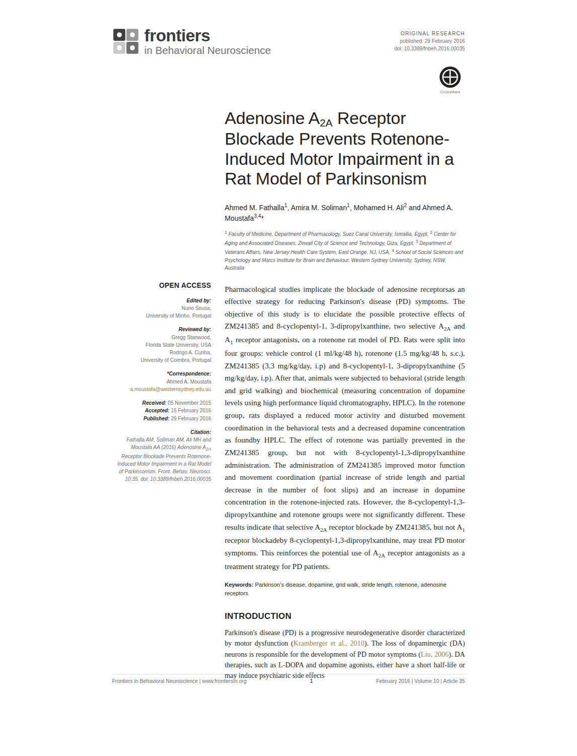frontiers in Behavioral Neuroscience
ORIGINAL RESEARCH
published: 29 February 2016
doi: 10.3389/fnbeh.2016.00035
CrossMark
OPEN ACCESS
Edited by:
Nuno Sousa,
University of Minho, Portugal
Reviewed by:
Gregg Stanwood,
Florida State University, USA
Rodrigo A. Cunha,
University of Coimbra, Portugal
*Correspondence:
Ahmed A. Moustafa
a.moustafa@westernsydney.edu.au
Received: 05 November 2015
Accepted: 15 February 2016
Published: 29 February 2016
Citation:
Fathalla AM, Soliman AM, Ali MH and Moustafa AA (2016) Adenosine A2A Receptor Blockade Prevents Rotenone-Induced Motor Impairment in a Rat Model of Parkinsonism. Front. Behav. Neurosci. 10:35. doi: 10.3389/fnbeh.2016.00035
Adenosine A2A Receptor Blockade Prevents Rotenone-Induced Motor Impairment in a Rat Model of Parkinsonism
Ahmed M. Fathalla1, Amira M. Soliman1, Mohamed H. Ali2 and Ahmed A. Moustafa3,4*
1 Faculty of Medicine, Department of Pharmacology, Suez Canal University, Ismailia, Egypt, 2 Center for Aging and Associated Diseases, Zewail City of Science and Technology, Giza, Egypt, 3 Department of Veterans Affairs, New Jersey Health Care System, East Orange, NJ, USA, 4 School of Social Sciences and Psychology and Marcs Institute for Brain and Behaviour, Western Sydney University, Sydney, NSW, Australia
Pharmacological studies implicate the blockade of adenosine receptorsas an effective strategy for reducing Parkinson's disease (PD) symptoms. The objective of this study is to elucidate the possible protective effects of ZM241385 and 8-cyclopentyl-1, 3-dipropylxanthine, two selective A2A and A1 receptor antagonists, on a rotenone rat model of PD. Rats were split into four groups: vehicle control (1 ml/kg/48 h), rotenone (1.5 mg/kg/48 h, s.c.), ZM241385 (3.3 mg/kg/day, i.p) and 8-cyclopentyl-1, 3-dipropylxanthine (5 mg/kg/day, i.p). After that, animals were subjected to behavioral (stride length and grid walking) and biochemical (measuring concentration of dopamine levels using high performance liquid chromatography, HPLC). In the rotenone group, rats displayed a reduced motor activity and disturbed movement coordination in the behavioral tests and a decreased dopamine concentration as foundby HPLC. The effect of rotenone was partially prevented in the ZM241385 group, but not with 8-cyclopentyl-1,3-dipropylxanthine administration. The administration of ZM241385 improved motor function and movement coordination (partial increase of stride length and partial decrease in the number of foot slips) and an increase in dopamine concentration in the rotenone-injected rats. However, the 8-cyclopentyl-1,3-dipropylxanthine and rotenone groups were not significantly different. These results indicate that selective A2A receptor blockade by ZM241385, but not A1 receptor blockadeby 8-cyclopentyl-1,3-dipropylxanthine, may treat PD motor symptoms. This reinforces the potential use of A2A receptor antagonists as a treatment strategy for PD patients.
Keywords: Parkinson's disease, dopamine, grid walk, stride length, rotenone, adenosine receptors
INTRODUCTION
Parkinson's disease (PD) is a progressive neurodegenerative disorder characterized by motor dysfunction (Kramberger et al., 2010). The loss of dopaminergic (DA) neurons is responsible for the development of PD motor symptoms (Liu, 2006). DA therapies, such as L-DOPA and dopamine agonists, either have a short half-life or may induce psychiatric side effects
Frontiers in Behavioral Neuroscience | www.frontiersin.org
1
February 2016 | Volume 10 | Article 35